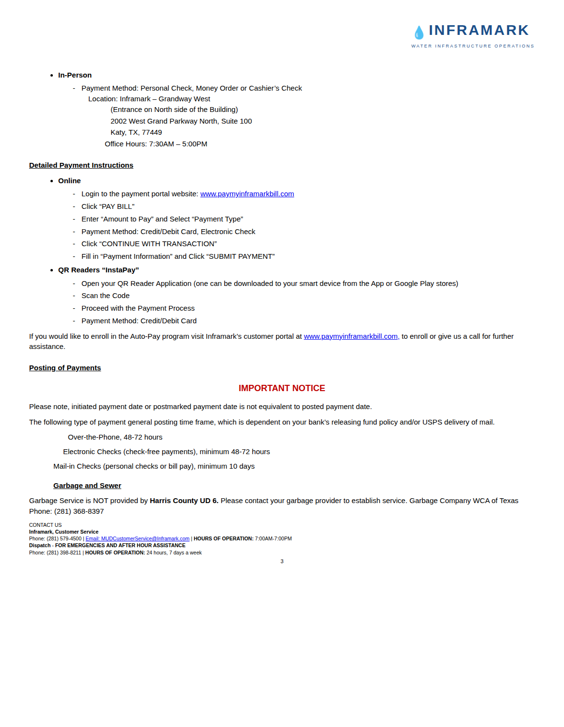💧INFRAMARK
WATER INFRASTRUCTURE OPERATIONS
In-Person
Payment Method: Personal Check, Money Order or Cashier’s Check
Location: Inframark – Grandway West
(Entrance on North side of the Building)
2002 West Grand Parkway North, Suite 100
Katy, TX, 77449
Office Hours: 7:30AM – 5:00PM
Detailed Payment Instructions
Online
Login to the payment portal website: www.paymyinframarkbill.com
Click “PAY BILL”
Enter “Amount to Pay” and Select “Payment Type”
Payment Method: Credit/Debit Card, Electronic Check
Click “CONTINUE WITH TRANSACTION”
Fill in “Payment Information” and Click “SUBMIT PAYMENT”
QR Readers “InstaPay”
Open your QR Reader Application (one can be downloaded to your smart device from the App or Google Play stores)
Scan the Code
Proceed with the Payment Process
Payment Method: Credit/Debit Card
If you would like to enroll in the Auto-Pay program visit Inframark’s customer portal at www.paymyinframarkbill.com, to enroll or give us a call for further assistance.
Posting of Payments
IMPORTANT NOTICE
Please note, initiated payment date or postmarked payment date is not equivalent to posted payment date.
The following type of payment general posting time frame, which is dependent on your bank’s releasing fund policy and/or USPS delivery of mail.
Over-the-Phone, 48-72 hours
Electronic Checks (check-free payments), minimum 48-72 hours
Mail-in Checks (personal checks or bill pay), minimum 10 days
Garbage and Sewer
Garbage Service is NOT provided by Harris County UD 6. Please contact your garbage provider to establish service. Garbage Company WCA of Texas Phone: (281) 368-8397
CONTACT US
Inframark, Customer Service
Phone: (281) 579-4500 | Email: MUDCustomerService@Inframark.com | HOURS OF OPERATION: 7:00AM-7:00PM
Dispatch - FOR EMERGENCIES AND AFTER HOUR ASSISTANCE
Phone: (281) 398-8211 | HOURS OF OPERATION: 24 hours, 7 days a week
3